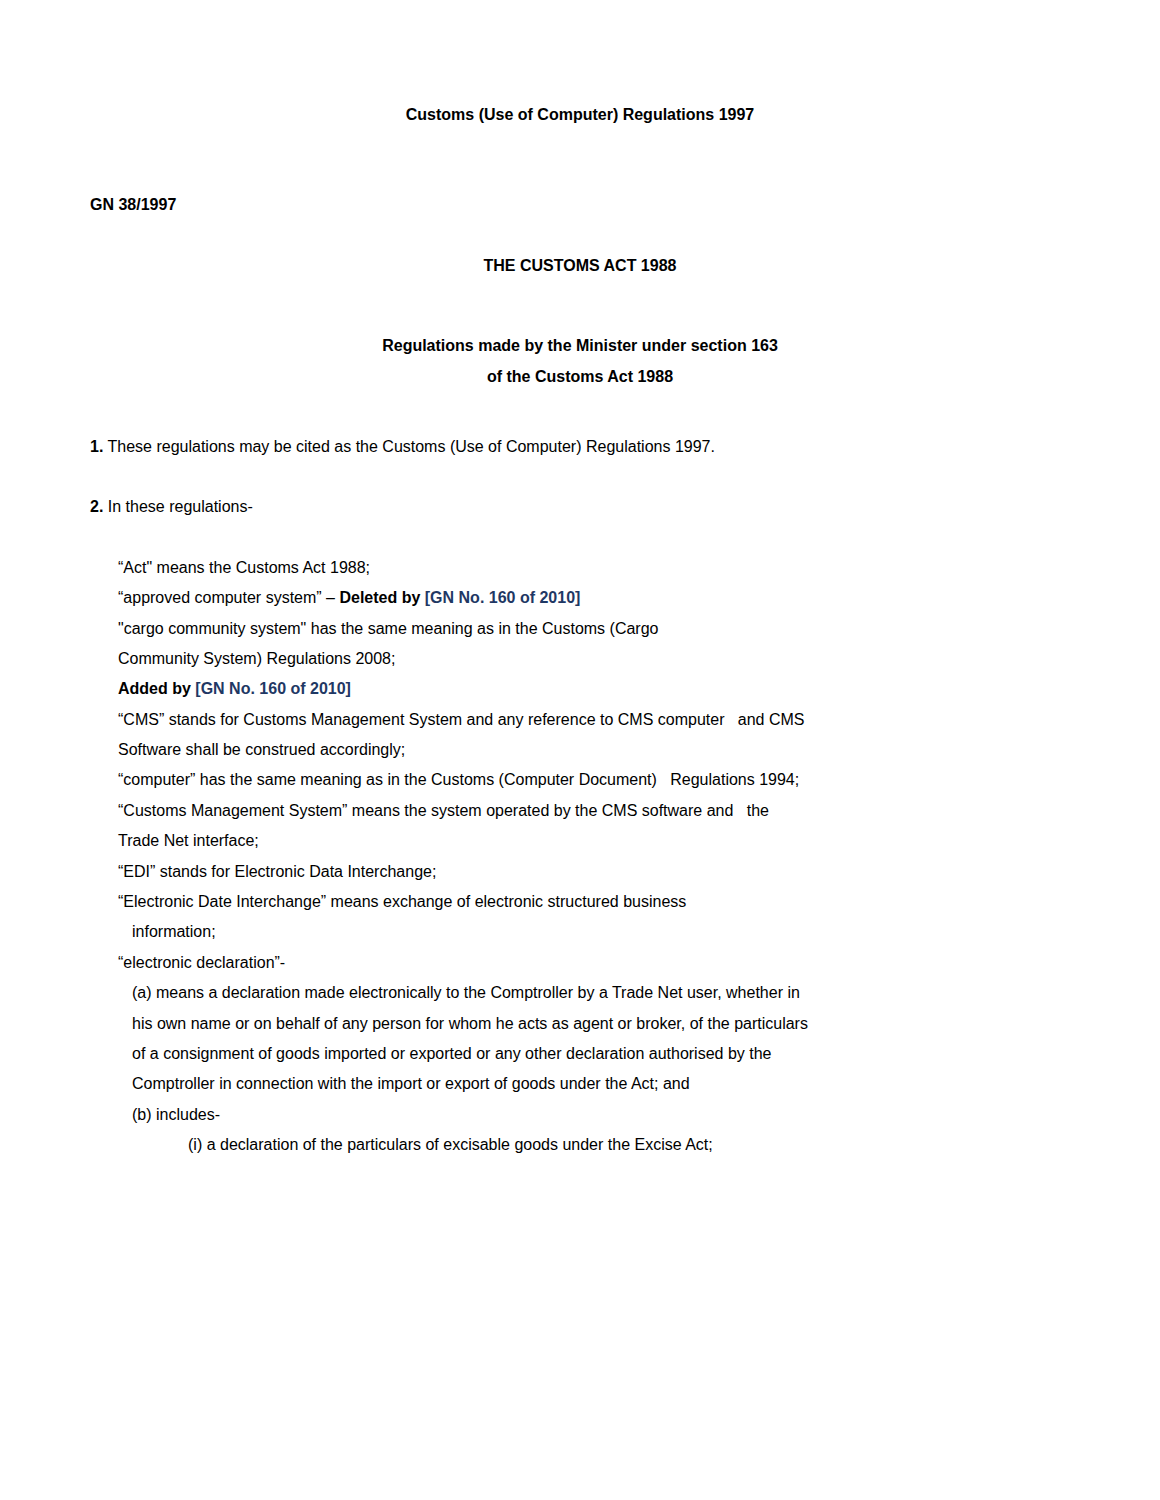Customs (Use of Computer) Regulations 1997
GN 38/1997
THE CUSTOMS ACT 1988
Regulations made by the Minister under section 163
of the Customs Act 1988
1. These regulations may be cited as the Customs (Use of Computer) Regulations 1997.
2. In these regulations-
“Act" means the Customs Act 1988;
“approved computer system” – Deleted by [GN No. 160 of 2010]
"cargo community system" has the same meaning as in the Customs (Cargo
Community System) Regulations 2008;
Added by [GN No. 160 of 2010]
“CMS” stands for Customs Management System and any reference to CMS computer and CMS
Software shall be construed accordingly;
“computer” has the same meaning as in the Customs (Computer Document) Regulations 1994;
“Customs Management System” means the system operated by the CMS software and the
Trade Net interface;
“EDI” stands for Electronic Data Interchange;
“Electronic Date Interchange” means exchange of electronic structured business
information;
“electronic declaration”-
(a) means a declaration made electronically to the Comptroller by a Trade Net user, whether in
his own name or on behalf of any person for whom he acts as agent or broker, of the particulars
of a consignment of goods imported or exported or any other declaration authorised by the
Comptroller in connection with the import or export of goods under the Act; and
(b) includes-
(i) a declaration of the particulars of excisable goods under the Excise Act;